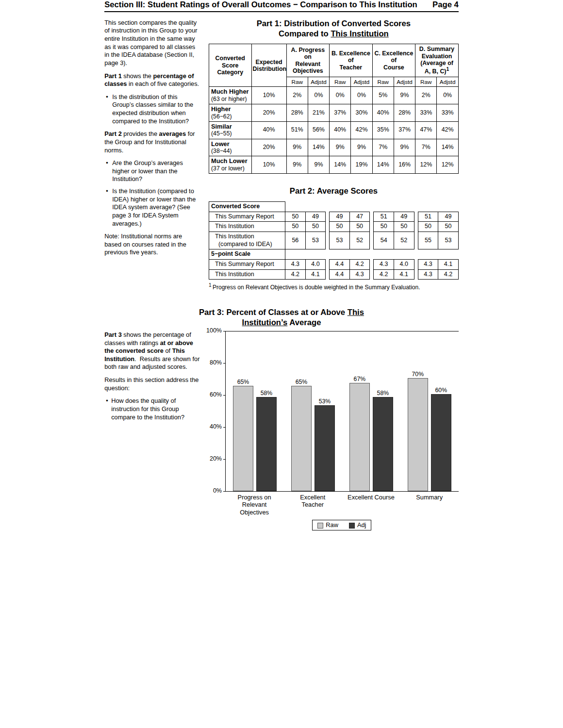Section III: Student Ratings of Overall Outcomes − Comparison to This Institution
Page 4
This section compares the quality of instruction in this Group to your entire Institution in the same way as it was compared to all classes in the IDEA database (Section II, page 3).
Part 1 shows the percentage of classes in each of five categories.
Is the distribution of this Group’s classes similar to the expected distribution when compared to the Institution?
Part 2 provides the averages for the Group and for Institutional norms.
Are the Group’s averages higher or lower than the Institution?
Is the Institution (compared to IDEA) higher or lower than the IDEA system average? (See page 3 for IDEA System averages.)
Note: Institutional norms are based on courses rated in the previous five years.
Part 1: Distribution of Converted Scores
Compared to This Institution
| Converted Score Category | Expected Distribution | A. Progress on Relevant Objectives | B. Excellence of Teacher | C. Excellence of Course | D. Summary Evaluation (Average of A, B, C) 1 |
| --- | --- | --- | --- | --- | --- |
| Raw | Adjstd | Raw | Adjstd | Raw | Adjstd | Raw | Adjstd |
| Much Higher (63 or higher) | 10% | 2% | 0% | 0% | 0% | 5% | 9% | 2% | 0% |
| Higher (56−62) | 20% | 28% | 21% | 37% | 30% | 40% | 28% | 33% | 33% |
| Similar (45−55) | 40% | 51% | 56% | 40% | 42% | 35% | 37% | 47% | 42% |
| Lower (38−44) | 20% | 9% | 14% | 9% | 9% | 7% | 9% | 7% | 14% |
| Much Lower (37 or lower) | 10% | 9% | 9% | 14% | 19% | 14% | 16% | 12% | 12% |
Part 2: Average Scores
| Converted Score | | | | | | | | | | | |
| This Summary Report | 50 | 49 | | 49 | 47 | | 51 | 49 | | 51 | 49 |
| This Institution | 50 | 50 | | 50 | 50 | | 50 | 50 | | 50 | 50 |
| This Institution (compared to IDEA) | 56 | 53 | | 53 | 52 | | 54 | 52 | | 55 | 53 |
| 5−point Scale | | | | | | | | | | | |
| This Summary Report | 4.3 | 4.0 | | 4.4 | 4.2 | | 4.3 | 4.0 | | 4.3 | 4.1 |
| This Institution | 4.2 | 4.1 | | 4.4 | 4.3 | | 4.2 | 4.1 | | 4.3 | 4.2 |
1 Progress on Relevant Objectives is double weighted in the Summary Evaluation.
Part 3: Percent of Classes at or Above This
Institution’s Average
Part 3 shows the percentage of classes with ratings at or above the converted score of This Institution. Results are shown for both raw and adjusted scores.
Results in this section address the question:
How does the quality of instruction for this Group compare to the Institution?
100%
80%
60%
40%
20%
0%
65%
58%
65%
53%
67%
58%
70%
60%
Progress on
Relevant
Objectives
Excellent
Teacher
Excellent Course
Summary
Raw Adj